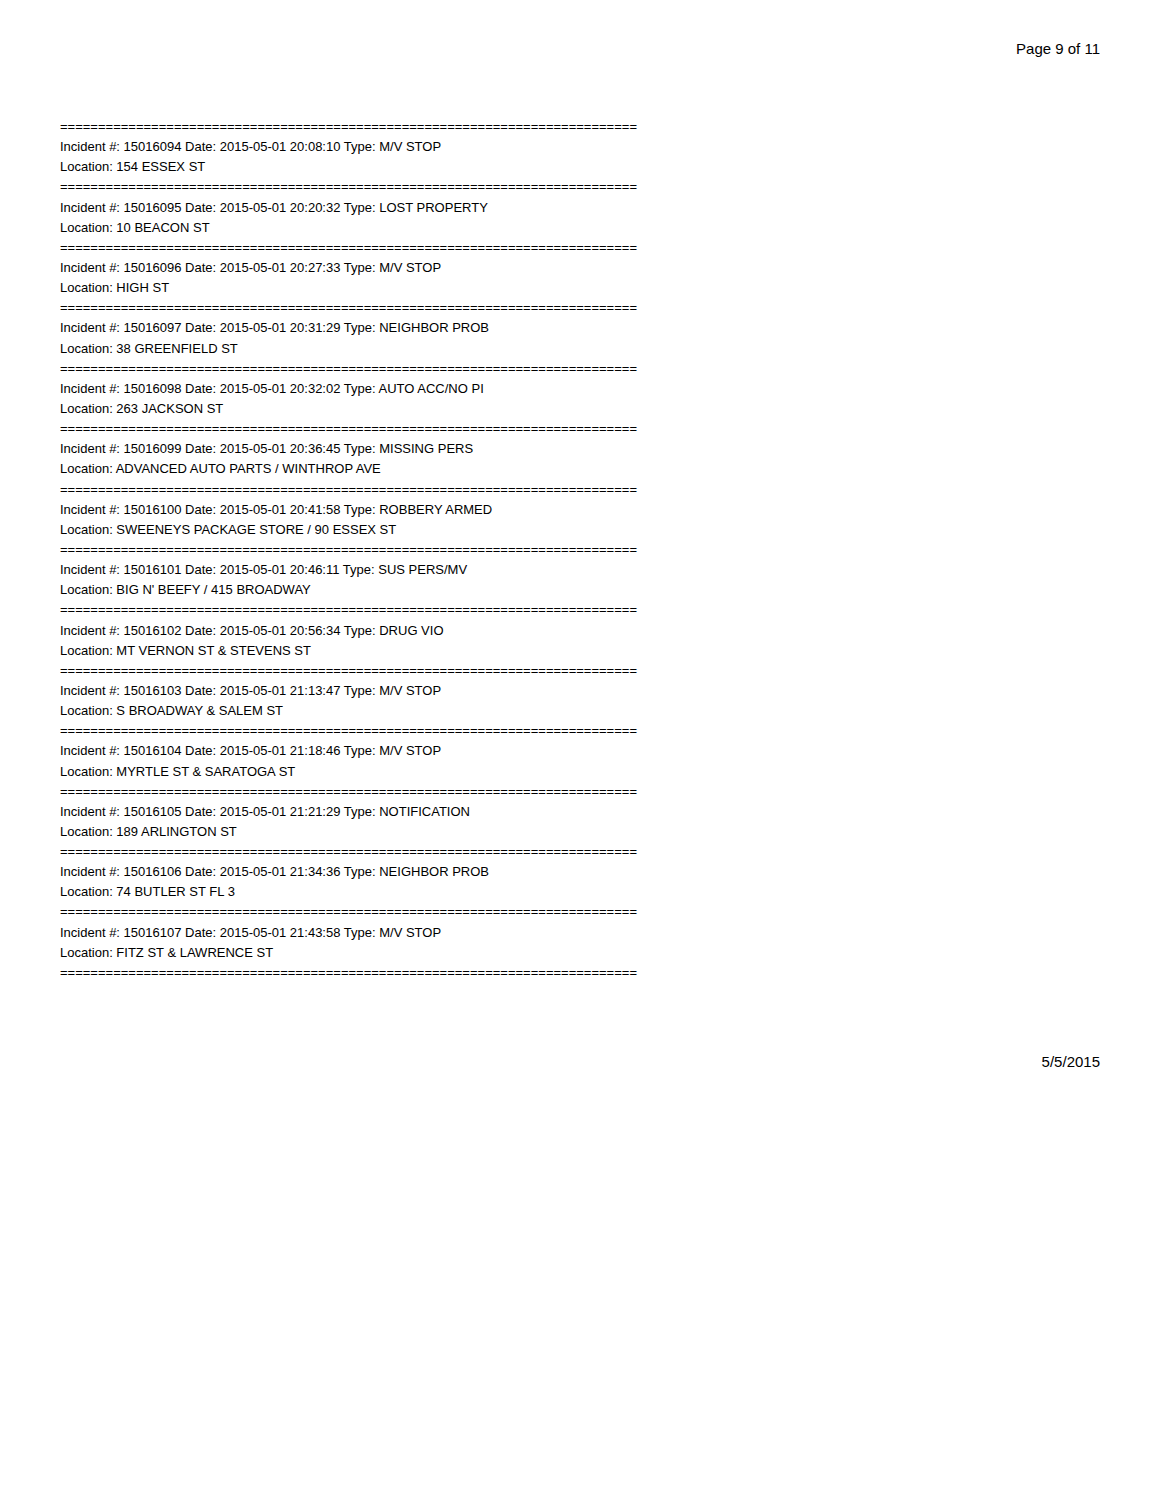Page 9 of 11
============================================================================ Incident #: 15016094 Date: 2015-05-01 20:08:10 Type: M/V STOP Location: 154 ESSEX ST ============================================================================ Incident #: 15016095 Date: 2015-05-01 20:20:32 Type: LOST PROPERTY Location: 10 BEACON ST ============================================================================ Incident #: 15016096 Date: 2015-05-01 20:27:33 Type: M/V STOP Location: HIGH ST ============================================================================ Incident #: 15016097 Date: 2015-05-01 20:31:29 Type: NEIGHBOR PROB Location: 38 GREENFIELD ST ============================================================================ Incident #: 15016098 Date: 2015-05-01 20:32:02 Type: AUTO ACC/NO PI Location: 263 JACKSON ST ============================================================================ Incident #: 15016099 Date: 2015-05-01 20:36:45 Type: MISSING PERS Location: ADVANCED AUTO PARTS / WINTHROP AVE ============================================================================ Incident #: 15016100 Date: 2015-05-01 20:41:58 Type: ROBBERY ARMED Location: SWEENEYS PACKAGE STORE / 90 ESSEX ST ============================================================================ Incident #: 15016101 Date: 2015-05-01 20:46:11 Type: SUS PERS/MV Location: BIG N' BEEFY / 415 BROADWAY ============================================================================ Incident #: 15016102 Date: 2015-05-01 20:56:34 Type: DRUG VIO Location: MT VERNON ST & STEVENS ST ============================================================================ Incident #: 15016103 Date: 2015-05-01 21:13:47 Type: M/V STOP Location: S BROADWAY & SALEM ST ============================================================================ Incident #: 15016104 Date: 2015-05-01 21:18:46 Type: M/V STOP Location: MYRTLE ST & SARATOGA ST ============================================================================ Incident #: 15016105 Date: 2015-05-01 21:21:29 Type: NOTIFICATION Location: 189 ARLINGTON ST ============================================================================ Incident #: 15016106 Date: 2015-05-01 21:34:36 Type: NEIGHBOR PROB Location: 74 BUTLER ST FL 3 ============================================================================ Incident #: 15016107 Date: 2015-05-01 21:43:58 Type: M/V STOP Location: FITZ ST & LAWRENCE ST ============================================================================
5/5/2015